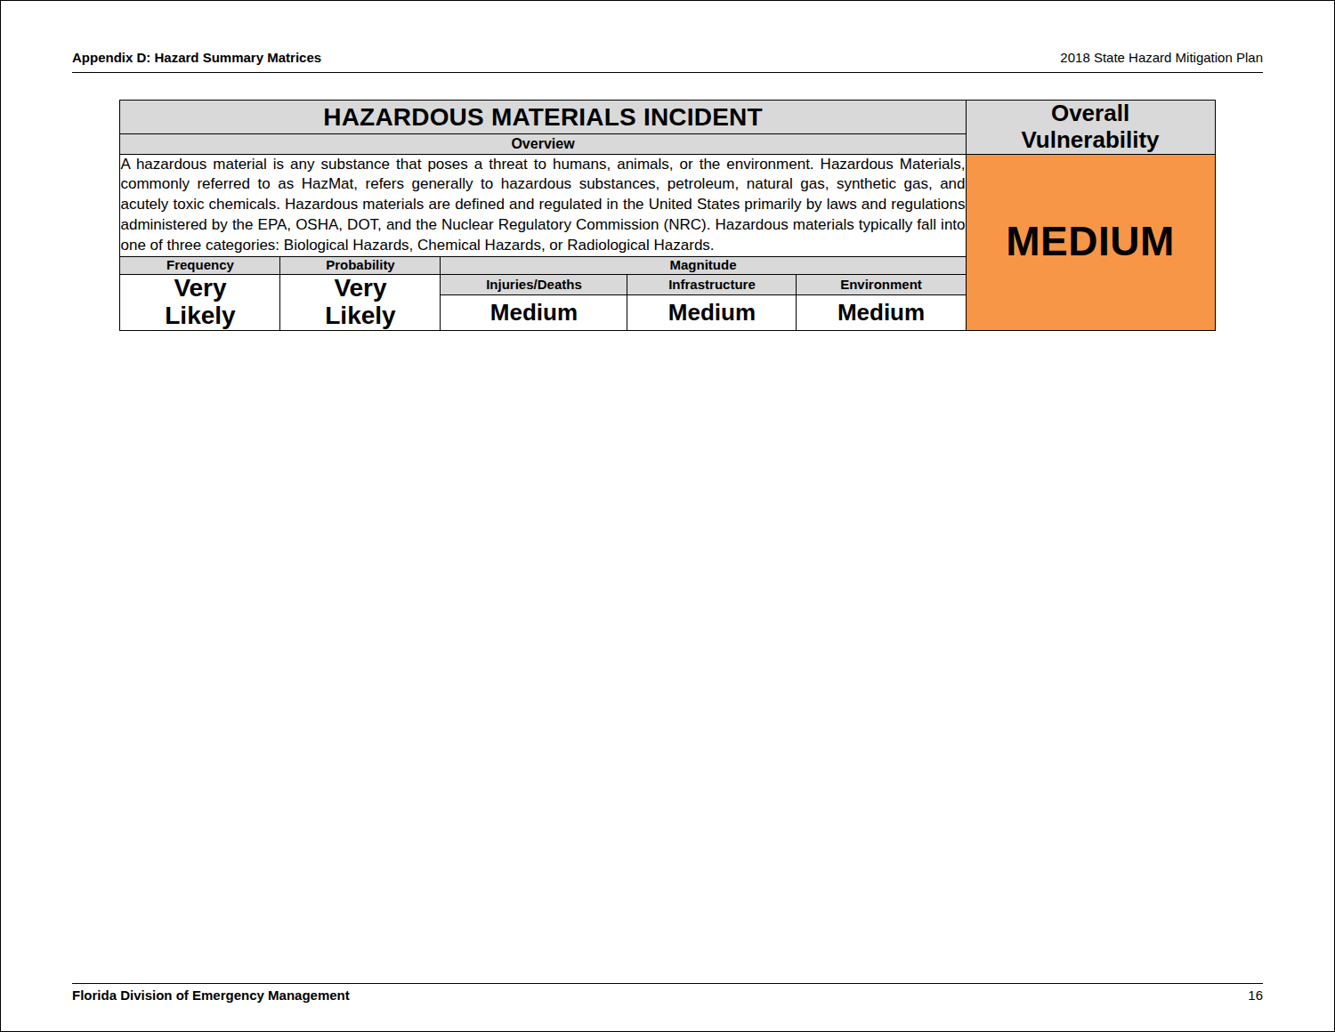Appendix D: Hazard Summary Matrices
2018 State Hazard Mitigation Plan
| HAZARDOUS MATERIALS INCIDENT | Overall Vulnerability |
| Overview |
| A hazardous material is any substance that poses a threat to humans, animals, or the environment. Hazardous Materials, commonly referred to as HazMat, refers generally to hazardous substances, petroleum, natural gas, synthetic gas, and acutely toxic chemicals. Hazardous materials are defined and regulated in the United States primarily by laws and regulations administered by the EPA, OSHA, DOT, and the Nuclear Regulatory Commission (NRC). Hazardous materials typically fall into one of three categories: Biological Hazards, Chemical Hazards, or Radiological Hazards. | MEDIUM |
| Frequency | Probability | Magnitude |
| Very Likely | Very Likely | Injuries/Deaths | Infrastructure | Environment |
| Medium | Medium | Medium |
Florida Division of Emergency Management
16